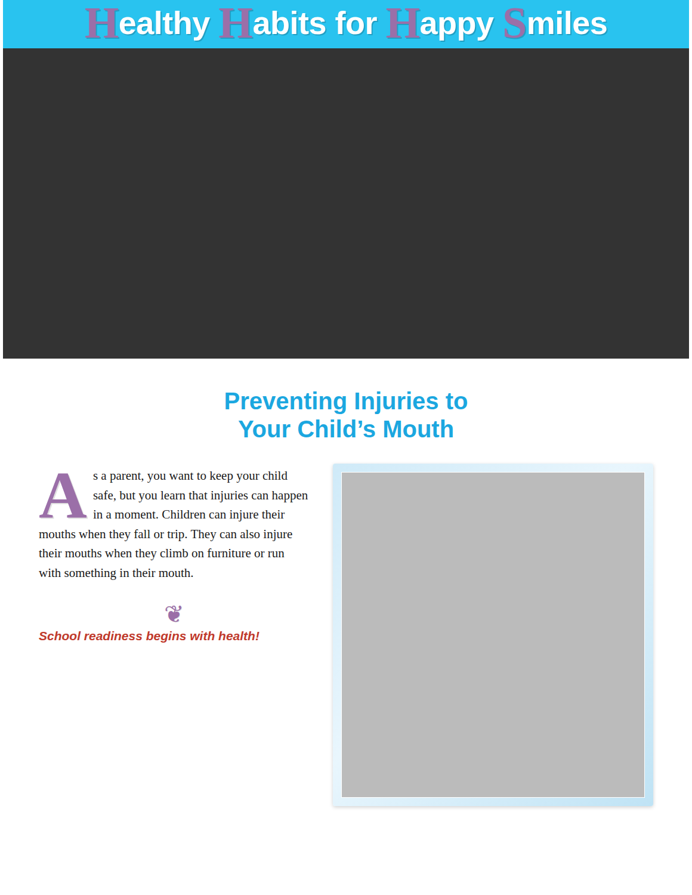Healthy Habits for Happy Smiles
Preventing Injuries to
Your Child’s Mouth
As a parent, you want to keep your child safe, but you learn that injuries can happen in a moment. Children can injure their mouths when they fall or trip. They can also injure their mouths when they climb on furniture or run with something in their mouth.
❦
School readiness begins with health!